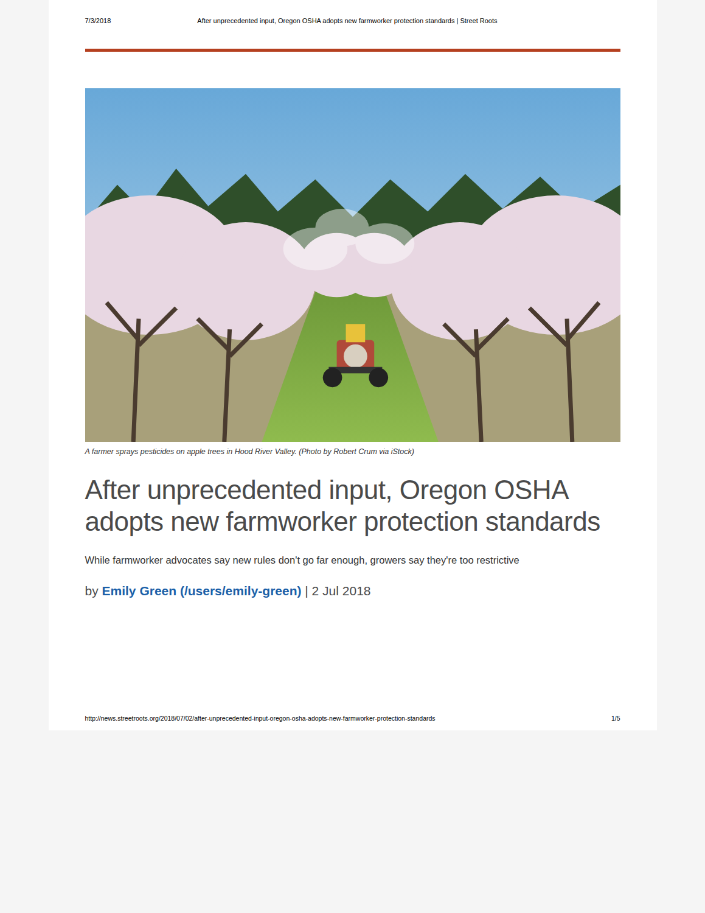7/3/2018 After unprecedented input, Oregon OSHA adopts new farmworker protection standards | Street Roots
A farmer sprays pesticides on apple trees in Hood River Valley. (Photo by Robert Crum via iStock)
After unprecedented input, Oregon OSHA adopts new farmworker protection standards
While farmworker advocates say new rules don't go far enough, growers say they're too restrictive
by Emily Green (/users/emily-green) | 2 Jul 2018
http://news.streetroots.org/2018/07/02/after-unprecedented-input-oregon-osha-adopts-new-farmworker-protection-standards 1/5